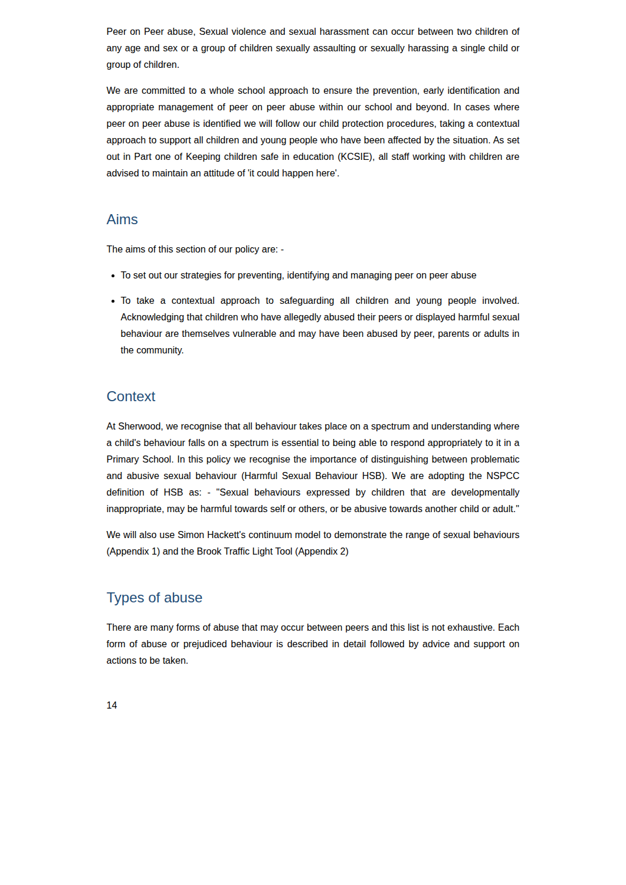Peer on Peer abuse, Sexual violence and sexual harassment can occur between two children of any age and sex or a group of children sexually assaulting or sexually harassing a single child or group of children.
We are committed to a whole school approach to ensure the prevention, early identification and appropriate management of peer on peer abuse within our school and beyond. In cases where peer on peer abuse is identified we will follow our child protection procedures, taking a contextual approach to support all children and young people who have been affected by the situation. As set out in Part one of Keeping children safe in education (KCSIE), all staff working with children are advised to maintain an attitude of 'it could happen here'.
Aims
The aims of this section of our policy are: -
To set out our strategies for preventing, identifying and managing peer on peer abuse
To take a contextual approach to safeguarding all children and young people involved. Acknowledging that children who have allegedly abused their peers or displayed harmful sexual behaviour are themselves vulnerable and may have been abused by peer, parents or adults in the community.
Context
At Sherwood, we recognise that all behaviour takes place on a spectrum and understanding where a child's behaviour falls on a spectrum is essential to being able to respond appropriately to it in a Primary School. In this policy we recognise the importance of distinguishing between problematic and abusive sexual behaviour (Harmful Sexual Behaviour HSB). We are adopting the NSPCC definition of HSB as: - "Sexual behaviours expressed by children that are developmentally inappropriate, may be harmful towards self or others, or be abusive towards another child or adult."
We will also use Simon Hackett's continuum model to demonstrate the range of sexual behaviours (Appendix 1) and the Brook Traffic Light Tool (Appendix 2)
Types of abuse
There are many forms of abuse that may occur between peers and this list is not exhaustive. Each form of abuse or prejudiced behaviour is described in detail followed by advice and support on actions to be taken.
14